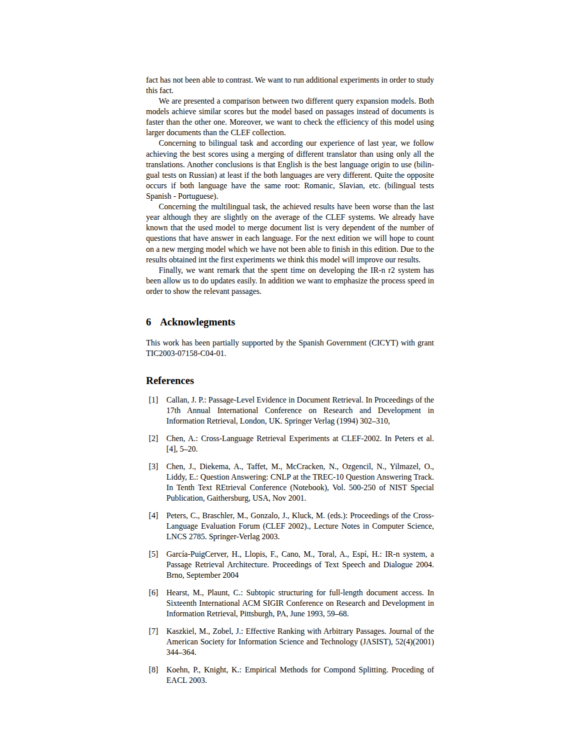fact has not been able to contrast. We want to run additional experiments in order to study this fact.
We are presented a comparison between two different query expansion models. Both models achieve similar scores but the model based on passages instead of documents is faster than the other one. Moreover, we want to check the efficiency of this model using larger documents than the CLEF collection.
Concerning to bilingual task and according our experience of last year, we follow achieving the best scores using a merging of different translator than using only all the translations. Another conclusions is that English is the best language origin to use (bilingual tests on Russian) at least if the both languages are very different. Quite the opposite occurs if both language have the same root: Romanic, Slavian, etc. (bilingual tests Spanish - Portuguese).
Concerning the multilingual task, the achieved results have been worse than the last year although they are slightly on the average of the CLEF systems. We already have known that the used model to merge document list is very dependent of the number of questions that have answer in each language. For the next edition we will hope to count on a new merging model which we have not been able to finish in this edition. Due to the results obtained int the first experiments we think this model will improve our results.
Finally, we want remark that the spent time on developing the IR-n r2 system has been allow us to do updates easily. In addition we want to emphasize the process speed in order to show the relevant passages.
6 Acknowlegments
This work has been partially supported by the Spanish Government (CICYT) with grant TIC2003-07158-C04-01.
References
[1] Callan, J. P.: Passage-Level Evidence in Document Retrieval. In Proceedings of the 17th Annual International Conference on Research and Development in Information Retrieval, London, UK. Springer Verlag (1994) 302–310,
[2] Chen, A.: Cross-Language Retrieval Experiments at CLEF-2002. In Peters et al. [4], 5–20.
[3] Chen, J., Diekema, A., Taffet, M., McCracken, N., Ozgencil, N., Yilmazel, O., Liddy, E.: Question Answering: CNLP at the TREC-10 Question Answering Track. In Tenth Text REtrieval Conference (Notebook), Vol. 500-250 of NIST Special Publication, Gaithersburg, USA, Nov 2001.
[4] Peters, C., Braschler, M., Gonzalo, J., Kluck, M. (eds.): Proceedings of the Cross-Language Evaluation Forum (CLEF 2002)., Lecture Notes in Computer Science, LNCS 2785. Springer-Verlag 2003.
[5] García-PuigCerver, H., Llopis, F., Cano, M., Toral, A., Espí, H.: IR-n system, a Passage Retrieval Architecture. Proceedings of Text Speech and Dialogue 2004. Brno, September 2004
[6] Hearst, M., Plaunt, C.: Subtopic structuring for full-length document access. In Sixteenth International ACM SIGIR Conference on Research and Development in Information Retrieval, Pittsburgh, PA, June 1993, 59–68.
[7] Kaszkiel, M., Zobel, J.: Effective Ranking with Arbitrary Passages. Journal of the American Society for Information Science and Technology (JASIST), 52(4)(2001) 344–364.
[8] Koehn, P., Knight, K.: Empirical Methods for Compond Splitting. Proceding of EACL 2003.